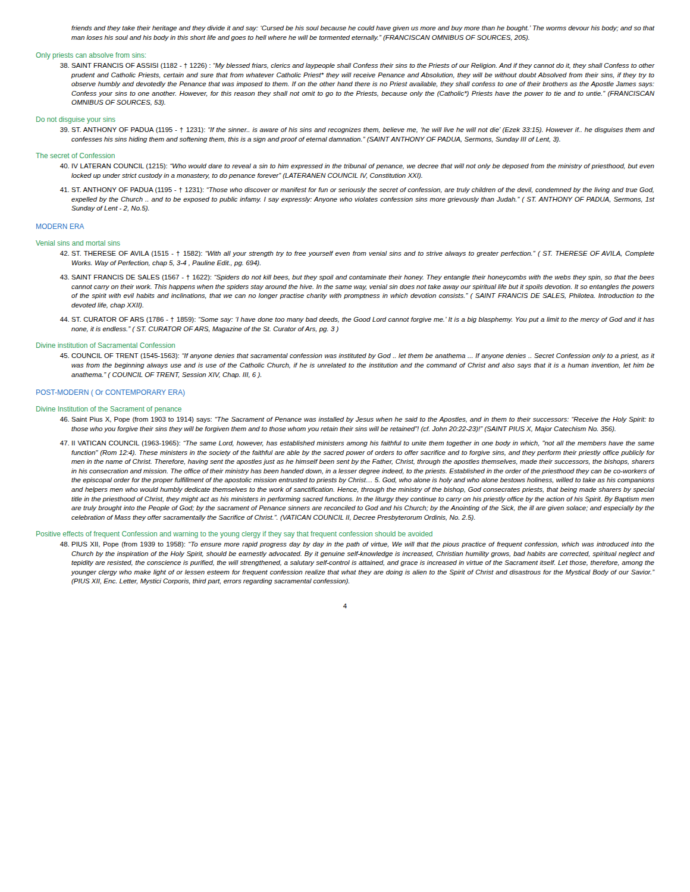friends and they take their heritage and they divide it and say: ‘Cursed be his soul because he could have given us more and buy more than he bought.’ The worms devour his body; and so that man loses his soul and his body in this short life and goes to hell where he will be tormented eternally.” (FRANCISCAN OMNIBUS OF SOURCES, 205).
Only priests can absolve from sins:
SAINT FRANCIS OF ASSISI (1182 - † 1226) : “My blessed friars, clerics and laypeople shall Confess their sins to the Priests of our Religion. And if they cannot do it, they shall Confess to other prudent and Catholic Priests, certain and sure that from whatever Catholic Priest* they will receive Penance and Absolution, they will be without doubt Absolved from their sins, if they try to observe humbly and devotedly the Penance that was imposed to them. If on the other hand there is no Priest available, they shall confess to one of their brothers as the Apostle James says: Confess your sins to one another. However, for this reason they shall not omit to go to the Priests, because only the (Catholic*) Priests have the power to tie and to untie.” (FRANCISCAN OMNIBUS OF SOURCES, 53).
Do not disguise your sins
ST. ANTHONY OF PADUA (1195 - † 1231): “If the sinner.. is aware of his sins and recognizes them, believe me, ‘he will live he will not die’ (Ezek 33:15). However if.. he disguises them and confesses his sins hiding them and softening them, this is a sign and proof of eternal damnation.” (SAINT ANTHONY OF PADUA, Sermons, Sunday III of Lent, 3).
The secret of Confession
IV LATERAN COUNCIL (1215): “Who would dare to reveal a sin to him expressed in the tribunal of penance, we decree that will not only be deposed from the ministry of priesthood, but even locked up under strict custody in a monastery, to do penance forever” (LATERANEN COUNCIL IV, Constitution XXI).
ST. ANTHONY OF PADUA (1195 - † 1231): “Those who discover or manifest for fun or seriously the secret of confession, are truly children of the devil, condemned by the living and true God, expelled by the Church .. and to be exposed to public infamy. I say expressly: Anyone who violates confession sins more grievously than Judah.” ( ST. ANTHONY OF PADUA, Sermons, 1st Sunday of Lent - 2, No.5).
MODERN ERA
Venial sins and mortal sins
ST. THERESE OF AVILA (1515 - † 1582): “With all your strength try to free yourself even from venial sins and to strive always to greater perfection.” ( ST. THERESE OF AVILA, Complete Works. Way of Perfection, chap 5, 3-4 , Pauline Edit., pg. 694).
SAINT FRANCIS DE SALES (1567 - † 1622): “Spiders do not kill bees, but they spoil and contaminate their honey. They entangle their honeycombs with the webs they spin, so that the bees cannot carry on their work. This happens when the spiders stay around the hive. In the same way, venial sin does not take away our spiritual life but it spoils devotion. It so entangles the powers of the spirit with evil habits and inclinations, that we can no longer practise charity with promptness in which devotion consists.” ( SAINT FRANCIS DE SALES, Philotea. Introduction to the devoted life, chap XXII).
ST. CURATOR OF ARS (1786 - † 1859): “Some say: ‘I have done too many bad deeds, the Good Lord cannot forgive me.’ It is a big blasphemy. You put a limit to the mercy of God and it has none, it is endless.” ( ST. CURATOR OF ARS, Magazine of the St. Curator of Ars, pg. 3 )
Divine institution of Sacramental Confession
COUNCIL OF TRENT (1545-1563): “If anyone denies that sacramental confession was instituted by God .. let them be anathema ... If anyone denies .. Secret Confession only to a priest, as it was from the beginning always use and is use of the Catholic Church, if he is unrelated to the institution and the command of Christ and also says that it is a human invention, let him be anathema.” ( COUNCIL OF TRENT, Session XIV, Chap. III, 6 ).
POST-MODERN ( Or CONTEMPORARY ERA)
Divine Institution of the Sacrament of penance
Saint Pius X, Pope (from 1903 to 1914) says: “The Sacrament of Penance was installed by Jesus when he said to the Apostles, and in them to their successors: “Receive the Holy Spirit: to those who you forgive their sins they will be forgiven them and to those whom you retain their sins will be retained”! (cf. John 20:22-23)!” (SAINT PIUS X, Major Catechism No. 356).
II VATICAN COUNCIL (1963-1965): “The same Lord, however, has established ministers among his faithful to unite them together in one body in which, "not all the members have the same function" (Rom 12:4). These ministers in the society of the faithful are able by the sacred power of orders to offer sacrifice and to forgive sins, and they perform their priestly office publicly for men in the name of Christ. Therefore, having sent the apostles just as he himself been sent by the Father, Christ, through the apostles themselves, made their successors, the bishops, sharers in his consecration and mission. The office of their ministry has been handed down, in a lesser degree indeed, to the priests. Established in the order of the priesthood they can be co-workers of the episcopal order for the proper fulfillment of the apostolic mission entrusted to priests by Christ… 5. God, who alone is holy and who alone bestows holiness, willed to take as his companions and helpers men who would humbly dedicate themselves to the work of sanctification. Hence, through the ministry of the bishop, God consecrates priests, that being made sharers by special title in the priesthood of Christ, they might act as his ministers in performing sacred functions. In the liturgy they continue to carry on his priestly office by the action of his Spirit. By Baptism men are truly brought into the People of God; by the sacrament of Penance sinners are reconciled to God and his Church; by the Anointing of the Sick, the ill are given solace; and especially by the celebration of Mass they offer sacramentally the Sacrifice of Christ.”. (VATICAN COUNCIL II, Decree Presbyterorum Ordinis, No. 2.5).
Positive effects of frequent Confession and warning to the young clergy if they say that frequent confession should be avoided
PIUS XII, Pope (from 1939 to 1958): “To ensure more rapid progress day by day in the path of virtue, We will that the pious practice of frequent confession, which was introduced into the Church by the inspiration of the Holy Spirit, should be earnestly advocated. By it genuine self-knowledge is increased, Christian humility grows, bad habits are corrected, spiritual neglect and tepidity are resisted, the conscience is purified, the will strengthened, a salutary self-control is attained, and grace is increased in virtue of the Sacrament itself. Let those, therefore, among the younger clergy who make light of or lessen esteem for frequent confession realize that what they are doing is alien to the Spirit of Christ and disastrous for the Mystical Body of our Savior.” (PIUS XII, Enc. Letter, Mystici Corporis, third part, errors regarding sacramental confession).
4